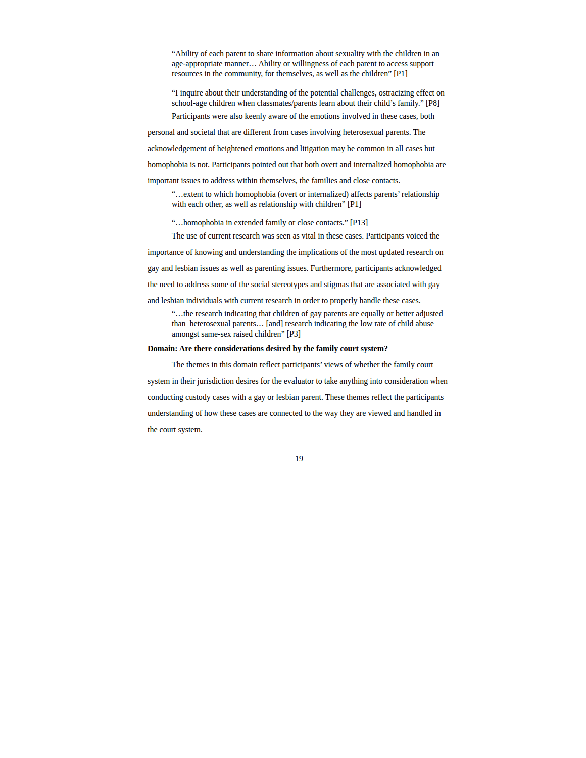“Ability of each parent to share information about sexuality with the children in an age-appropriate manner… Ability or willingness of each parent to access support resources in the community, for themselves, as well as the children” [P1]
“I inquire about their understanding of the potential challenges, ostracizing effect on school-age children when classmates/parents learn about their child’s family.” [P8]
Participants were also keenly aware of the emotions involved in these cases, both personal and societal that are different from cases involving heterosexual parents. The acknowledgement of heightened emotions and litigation may be common in all cases but homophobia is not. Participants pointed out that both overt and internalized homophobia are important issues to address within themselves, the families and close contacts.
“…extent to which homophobia (overt or internalized) affects parents’ relationship with each other, as well as relationship with children” [P1]
“…homophobia in extended family or close contacts.” [P13]
The use of current research was seen as vital in these cases. Participants voiced the importance of knowing and understanding the implications of the most updated research on gay and lesbian issues as well as parenting issues. Furthermore, participants acknowledged the need to address some of the social stereotypes and stigmas that are associated with gay and lesbian individuals with current research in order to properly handle these cases.
“…the research indicating that children of gay parents are equally or better adjusted than heterosexual parents… [and] research indicating the low rate of child abuse amongst same-sex raised children” [P3]
Domain: Are there considerations desired by the family court system?
The themes in this domain reflect participants’ views of whether the family court system in their jurisdiction desires for the evaluator to take anything into consideration when conducting custody cases with a gay or lesbian parent. These themes reflect the participants understanding of how these cases are connected to the way they are viewed and handled in the court system.
19